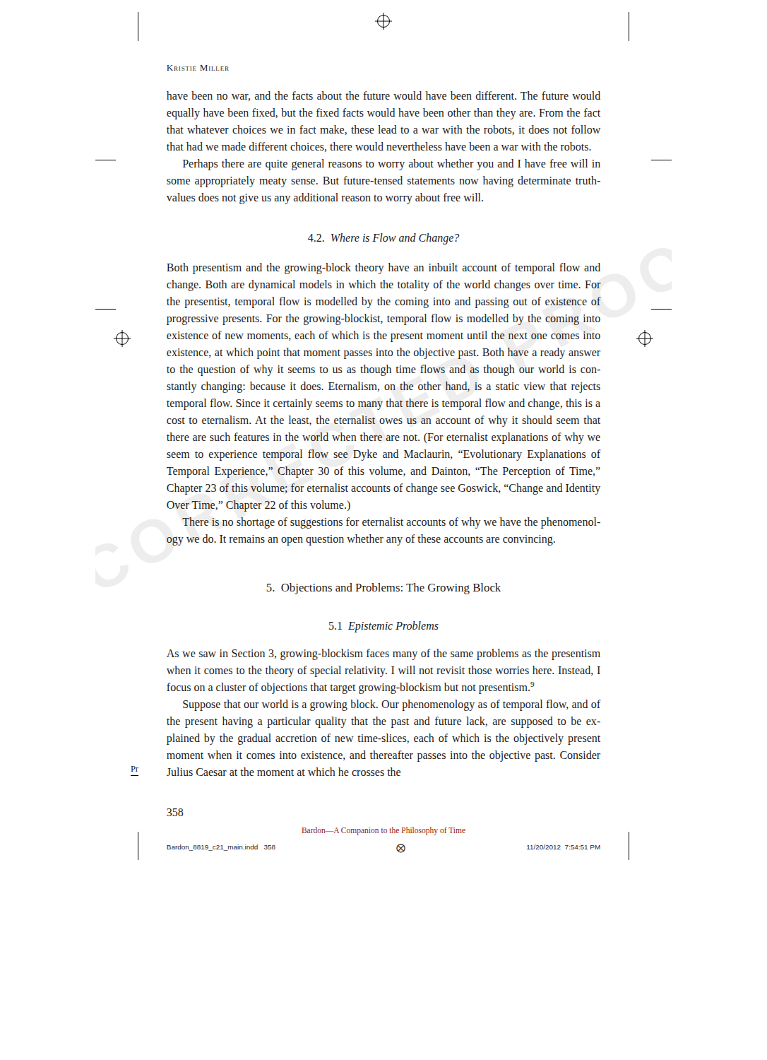UNCORRECTED PROOFS
Kristie Miller
have been no war, and the facts about the future would have been different. The future would equally have been fixed, but the fixed facts would have been other than they are. From the fact that whatever choices we in fact make, these lead to a war with the robots, it does not follow that had we made different choices, there would nevertheless have been a war with the robots.
Perhaps there are quite general reasons to worry about whether you and I have free will in some appropriately meaty sense. But future-tensed statements now having determinate truth-values does not give us any additional reason to worry about free will.
4.2. Where is Flow and Change?
Both presentism and the growing-block theory have an inbuilt account of temporal flow and change. Both are dynamical models in which the totality of the world changes over time. For the presentist, temporal flow is modelled by the coming into and passing out of existence of progressive presents. For the growing-blockist, temporal flow is modelled by the coming into existence of new moments, each of which is the present moment until the next one comes into existence, at which point that moment passes into the objective past. Both have a ready answer to the question of why it seems to us as though time flows and as though our world is constantly changing: because it does. Eternalism, on the other hand, is a static view that rejects temporal flow. Since it certainly seems to many that there is temporal flow and change, this is a cost to eternalism. At the least, the eternalist owes us an account of why it should seem that there are such features in the world when there are not. (For eternalist explanations of why we seem to experience temporal flow see Dyke and Maclaurin, “Evolutionary Explanations of Temporal Experience,” Chapter 30 of this volume, and Dainton, “The Perception of Time,” Chapter 23 of this volume; for eternalist accounts of change see Goswick, “Change and Identity Over Time,” Chapter 22 of this volume.)
There is no shortage of suggestions for eternalist accounts of why we have the phenomenology we do. It remains an open question whether any of these accounts are convincing.
5. Objections and Problems: The Growing Block
5.1 Epistemic Problems
As we saw in Section 3, growing-blockism faces many of the same problems as the presentism when it comes to the theory of special relativity. I will not revisit those worries here. Instead, I focus on a cluster of objections that target growing-blockism but not presentism.9
Suppose that our world is a growing block. Our phenomenology as of temporal flow, and of the present having a particular quality that the past and future lack, are supposed to be explained by the gradual accretion of new time-slices, each of which is the objectively present moment when it comes into existence, and thereafter passes into the objective past. Consider Julius Caesar at the moment at which he crosses the
358
Pr
Bardon—A Companion to the Philosophy of Time
Bardon_8819_c21_main.indd 358 ⨂ 11/20/2012 7:54:51 PM